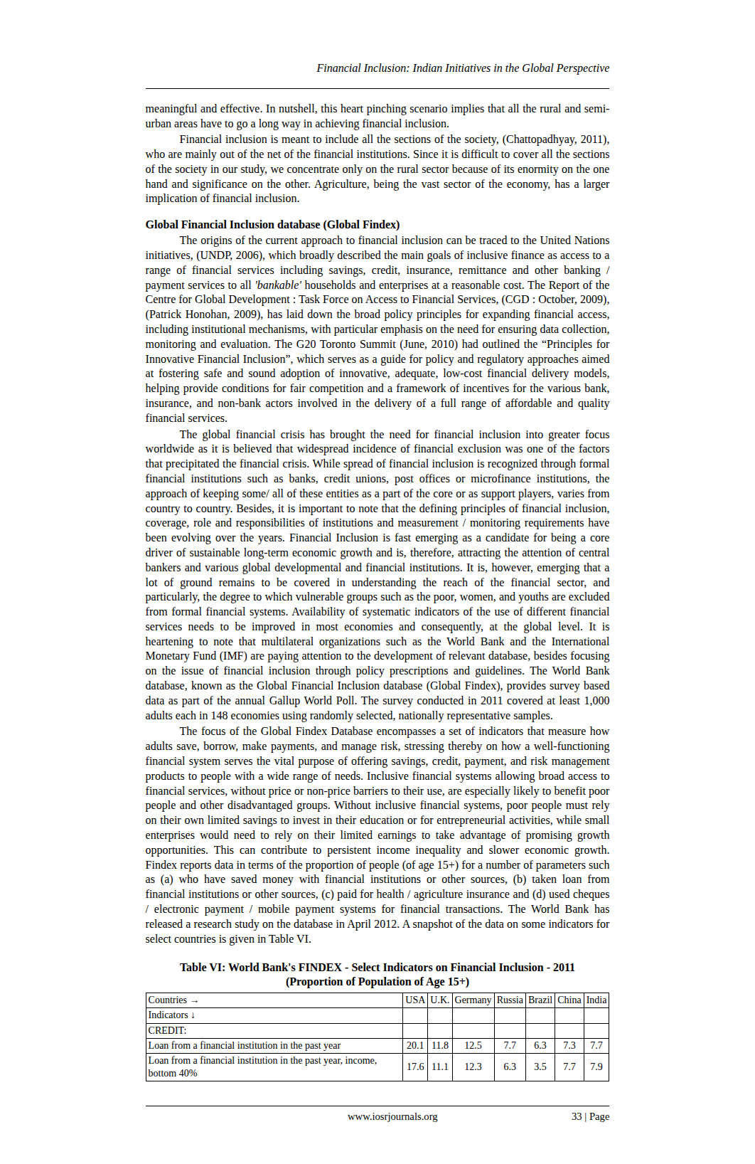Financial Inclusion: Indian Initiatives in the Global Perspective
meaningful and effective. In nutshell, this heart pinching scenario implies that all the rural and semi-urban areas have to go a long way in achieving financial inclusion.
Financial inclusion is meant to include all the sections of the society, (Chattopadhyay, 2011), who are mainly out of the net of the financial institutions. Since it is difficult to cover all the sections of the society in our study, we concentrate only on the rural sector because of its enormity on the one hand and significance on the other. Agriculture, being the vast sector of the economy, has a larger implication of financial inclusion.
Global Financial Inclusion database (Global Findex)
The origins of the current approach to financial inclusion can be traced to the United Nations initiatives, (UNDP, 2006), which broadly described the main goals of inclusive finance as access to a range of financial services including savings, credit, insurance, remittance and other banking / payment services to all 'bankable' households and enterprises at a reasonable cost. The Report of the Centre for Global Development : Task Force on Access to Financial Services, (CGD : October, 2009), (Patrick Honohan, 2009), has laid down the broad policy principles for expanding financial access, including institutional mechanisms, with particular emphasis on the need for ensuring data collection, monitoring and evaluation. The G20 Toronto Summit (June, 2010) had outlined the “Principles for Innovative Financial Inclusion”, which serves as a guide for policy and regulatory approaches aimed at fostering safe and sound adoption of innovative, adequate, low-cost financial delivery models, helping provide conditions for fair competition and a framework of incentives for the various bank, insurance, and non-bank actors involved in the delivery of a full range of affordable and quality financial services.
The global financial crisis has brought the need for financial inclusion into greater focus worldwide as it is believed that widespread incidence of financial exclusion was one of the factors that precipitated the financial crisis. While spread of financial inclusion is recognized through formal financial institutions such as banks, credit unions, post offices or microfinance institutions, the approach of keeping some/ all of these entities as a part of the core or as support players, varies from country to country. Besides, it is important to note that the defining principles of financial inclusion, coverage, role and responsibilities of institutions and measurement / monitoring requirements have been evolving over the years. Financial Inclusion is fast emerging as a candidate for being a core driver of sustainable long-term economic growth and is, therefore, attracting the attention of central bankers and various global developmental and financial institutions. It is, however, emerging that a lot of ground remains to be covered in understanding the reach of the financial sector, and particularly, the degree to which vulnerable groups such as the poor, women, and youths are excluded from formal financial systems. Availability of systematic indicators of the use of different financial services needs to be improved in most economies and consequently, at the global level. It is heartening to note that multilateral organizations such as the World Bank and the International Monetary Fund (IMF) are paying attention to the development of relevant database, besides focusing on the issue of financial inclusion through policy prescriptions and guidelines. The World Bank database, known as the Global Financial Inclusion database (Global Findex), provides survey based data as part of the annual Gallup World Poll. The survey conducted in 2011 covered at least 1,000 adults each in 148 economies using randomly selected, nationally representative samples.
The focus of the Global Findex Database encompasses a set of indicators that measure how adults save, borrow, make payments, and manage risk, stressing thereby on how a well-functioning financial system serves the vital purpose of offering savings, credit, payment, and risk management products to people with a wide range of needs. Inclusive financial systems allowing broad access to financial services, without price or non-price barriers to their use, are especially likely to benefit poor people and other disadvantaged groups. Without inclusive financial systems, poor people must rely on their own limited savings to invest in their education or for entrepreneurial activities, while small enterprises would need to rely on their limited earnings to take advantage of promising growth opportunities. This can contribute to persistent income inequality and slower economic growth. Findex reports data in terms of the proportion of people (of age 15+) for a number of parameters such as (a) who have saved money with financial institutions or other sources, (b) taken loan from financial institutions or other sources, (c) paid for health / agriculture insurance and (d) used cheques / electronic payment / mobile payment systems for financial transactions. The World Bank has released a research study on the database in April 2012. A snapshot of the data on some indicators for select countries is given in Table VI.
Table VI: World Bank's FINDEX - Select Indicators on Financial Inclusion - 2011
(Proportion of Population of Age 15+)
| Countries → | USA | U.K. | Germany | Russia | Brazil | China | India |
| Indicators ↓ | | | | | | | |
| CREDIT: | | | | | | | |
| Loan from a financial institution in the past year | 20.1 | 11.8 | 12.5 | 7.7 | 6.3 | 7.3 | 7.7 |
| Loan from a financial institution in the past year, income, bottom 40% | 17.6 | 11.1 | 12.3 | 6.3 | 3.5 | 7.7 | 7.9 |
www.iosrjournals.org
33 | Page